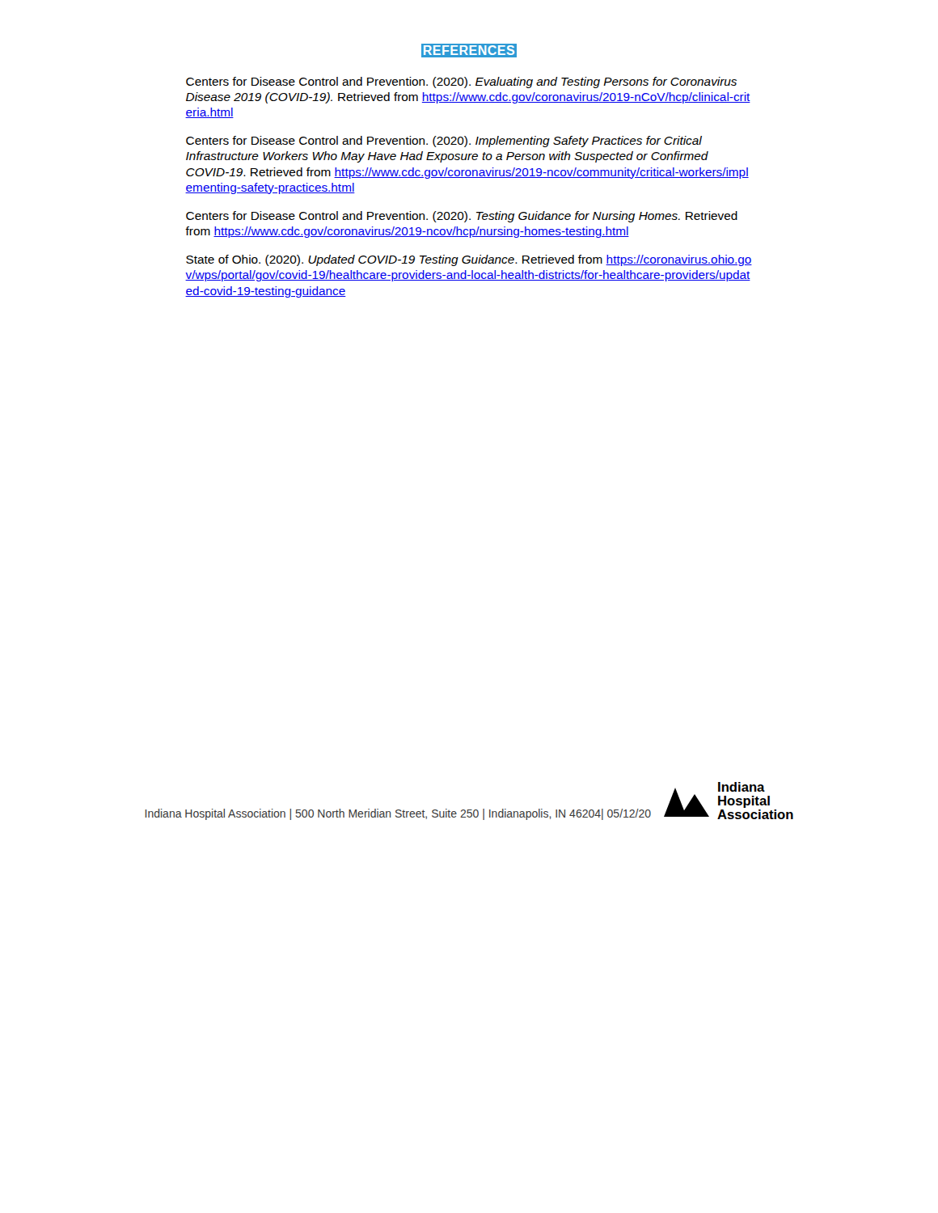REFERENCES
Centers for Disease Control and Prevention. (2020). Evaluating and Testing Persons for Coronavirus Disease 2019 (COVID-19). Retrieved from https://www.cdc.gov/coronavirus/2019-nCoV/hcp/clinical-criteria.html
Centers for Disease Control and Prevention. (2020). Implementing Safety Practices for Critical Infrastructure Workers Who May Have Had Exposure to a Person with Suspected or Confirmed COVID-19. Retrieved from https://www.cdc.gov/coronavirus/2019-ncov/community/critical-workers/implementing-safety-practices.html
Centers for Disease Control and Prevention. (2020). Testing Guidance for Nursing Homes. Retrieved from https://www.cdc.gov/coronavirus/2019-ncov/hcp/nursing-homes-testing.html
State of Ohio. (2020). Updated COVID-19 Testing Guidance. Retrieved from https://coronavirus.ohio.gov/wps/portal/gov/covid-19/healthcare-providers-and-local-health-districts/for-healthcare-providers/updated-covid-19-testing-guidance
Indiana Hospital Association | 500 North Meridian Street, Suite 250 | Indianapolis, IN 46204| 05/12/20
Indiana
Hospital
Association